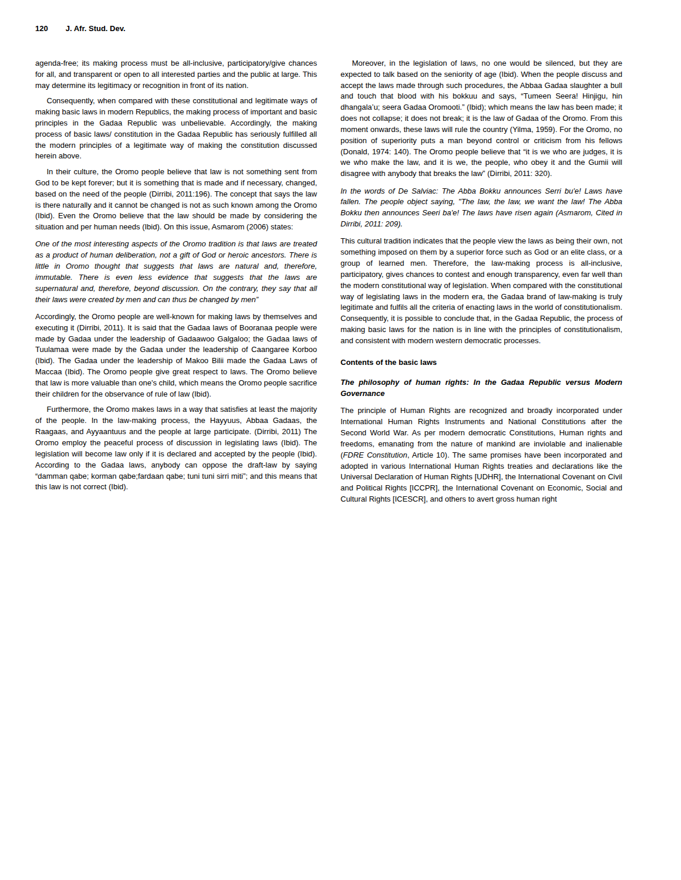120 J. Afr. Stud. Dev.
agenda-free; its making process must be all-inclusive, participatory/give chances for all, and transparent or open to all interested parties and the public at large. This may determine its legitimacy or recognition in front of its nation.
Consequently, when compared with these constitutional and legitimate ways of making basic laws in modern Republics, the making process of important and basic principles in the Gadaa Republic was unbelievable. Accordingly, the making process of basic laws/ constitution in the Gadaa Republic has seriously fulfilled all the modern principles of a legitimate way of making the constitution discussed herein above.
In their culture, the Oromo people believe that law is not something sent from God to be kept forever; but it is something that is made and if necessary, changed, based on the need of the people (Dirribi, 2011:196). The concept that says the law is there naturally and it cannot be changed is not as such known among the Oromo (Ibid). Even the Oromo believe that the law should be made by considering the situation and per human needs (Ibid). On this issue, Asmarom (2006) states:
One of the most interesting aspects of the Oromo tradition is that laws are treated as a product of human deliberation, not a gift of God or heroic ancestors. There is little in Oromo thought that suggests that laws are natural and, therefore, immutable. There is even less evidence that suggests that the laws are supernatural and, therefore, beyond discussion. On the contrary, they say that all their laws were created by men and can thus be changed by men”
Accordingly, the Oromo people are well-known for making laws by themselves and executing it (Dirribi, 2011). It is said that the Gadaa laws of Booranaa people were made by Gadaa under the leadership of Gadaawoo Galgaloo; the Gadaa laws of Tuulamaa were made by the Gadaa under the leadership of Caangaree Korboo (Ibid). The Gadaa under the leadership of Makoo Bilii made the Gadaa Laws of Maccaa (Ibid). The Oromo people give great respect to laws. The Oromo believe that law is more valuable than one's child, which means the Oromo people sacrifice their children for the observance of rule of law (Ibid).
Furthermore, the Oromo makes laws in a way that satisfies at least the majority of the people. In the law-making process, the Hayyuus, Abbaa Gadaas, the Raagaas, and Ayyaantuus and the people at large participate. (Dirribi, 2011) The Oromo employ the peaceful process of discussion in legislating laws (Ibid). The legislation will become law only if it is declared and accepted by the people (Ibid). According to the Gadaa laws, anybody can oppose the draft-law by saying “damman qabe; korman qabe;fardaan qabe; tuni tuni sirri miti”; and this means that this law is not correct (Ibid).
Moreover, in the legislation of laws, no one would be silenced, but they are expected to talk based on the seniority of age (Ibid). When the people discuss and accept the laws made through such procedures, the Abbaa Gadaa slaughter a bull and touch that blood with his bokkuu and says, “Tumeen Seera! Hinjigu, hin dhangala’u; seera Gadaa Oromooti.” (Ibid); which means the law has been made; it does not collapse; it does not break; it is the law of Gadaa of the Oromo. From this moment onwards, these laws will rule the country (Yilma, 1959). For the Oromo, no position of superiority puts a man beyond control or criticism from his fellows (Donald, 1974: 140). The Oromo people believe that “it is we who are judges, it is we who make the law, and it is we, the people, who obey it and the Gumii will disagree with anybody that breaks the law” (Dirribi, 2011: 320).
In the words of De Salviac: The Abba Bokku announces Serri bu'e! Laws have fallen. The people object saying, "The law, the law, we want the law! The Abba Bokku then announces Seeri ba'e! The laws have risen again (Asmarom, Cited in Dirribi, 2011: 209).
This cultural tradition indicates that the people view the laws as being their own, not something imposed on them by a superior force such as God or an elite class, or a group of learned men. Therefore, the law-making process is all-inclusive, participatory, gives chances to contest and enough transparency, even far well than the modern constitutional way of legislation. When compared with the constitutional way of legislating laws in the modern era, the Gadaa brand of law-making is truly legitimate and fulfils all the criteria of enacting laws in the world of constitutionalism. Consequently, it is possible to conclude that, in the Gadaa Republic, the process of making basic laws for the nation is in line with the principles of constitutionalism, and consistent with modern western democratic processes.
Contents of the basic laws
The philosophy of human rights: In the Gadaa Republic versus Modern Governance
The principle of Human Rights are recognized and broadly incorporated under International Human Rights Instruments and National Constitutions after the Second World War. As per modern democratic Constitutions, Human rights and freedoms, emanating from the nature of mankind are inviolable and inalienable (FDRE Constitution, Article 10). The same promises have been incorporated and adopted in various International Human Rights treaties and declarations like the Universal Declaration of Human Rights [UDHR], the International Covenant on Civil and Political Rights [ICCPR], the International Covenant on Economic, Social and Cultural Rights [ICESCR], and others to avert gross human right